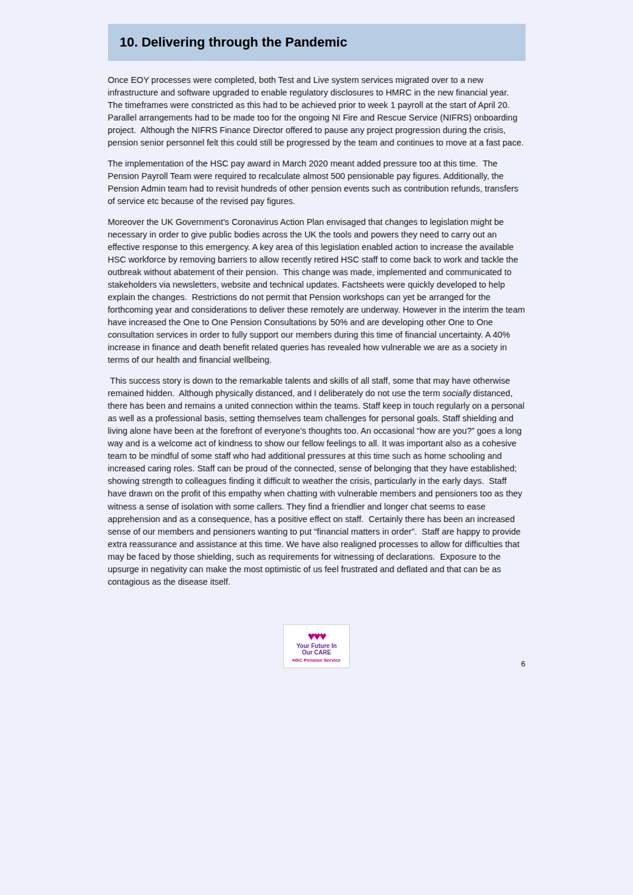10. Delivering through the Pandemic
Once EOY processes were completed, both Test and Live system services migrated over to a new infrastructure and software upgraded to enable regulatory disclosures to HMRC in the new financial year. The timeframes were constricted as this had to be achieved prior to week 1 payroll at the start of April 20. Parallel arrangements had to be made too for the ongoing NI Fire and Rescue Service (NIFRS) onboarding project. Although the NIFRS Finance Director offered to pause any project progression during the crisis, pension senior personnel felt this could still be progressed by the team and continues to move at a fast pace.
The implementation of the HSC pay award in March 2020 meant added pressure too at this time. The Pension Payroll Team were required to recalculate almost 500 pensionable pay figures. Additionally, the Pension Admin team had to revisit hundreds of other pension events such as contribution refunds, transfers of service etc because of the revised pay figures.
Moreover the UK Government’s Coronavirus Action Plan envisaged that changes to legislation might be necessary in order to give public bodies across the UK the tools and powers they need to carry out an effective response to this emergency. A key area of this legislation enabled action to increase the available HSC workforce by removing barriers to allow recently retired HSC staff to come back to work and tackle the outbreak without abatement of their pension. This change was made, implemented and communicated to stakeholders via newsletters, website and technical updates. Factsheets were quickly developed to help explain the changes. Restrictions do not permit that Pension workshops can yet be arranged for the forthcoming year and considerations to deliver these remotely are underway. However in the interim the team have increased the One to One Pension Consultations by 50% and are developing other One to One consultation services in order to fully support our members during this time of financial uncertainty. A 40% increase in finance and death benefit related queries has revealed how vulnerable we are as a society in terms of our health and financial wellbeing.
This success story is down to the remarkable talents and skills of all staff, some that may have otherwise remained hidden. Although physically distanced, and I deliberately do not use the term socially distanced, there has been and remains a united connection within the teams. Staff keep in touch regularly on a personal as well as a professional basis, setting themselves team challenges for personal goals. Staff shielding and living alone have been at the forefront of everyone’s thoughts too. An occasional “how are you?” goes a long way and is a welcome act of kindness to show our fellow feelings to all. It was important also as a cohesive team to be mindful of some staff who had additional pressures at this time such as home schooling and increased caring roles. Staff can be proud of the connected, sense of belonging that they have established; showing strength to colleagues finding it difficult to weather the crisis, particularly in the early days. Staff have drawn on the profit of this empathy when chatting with vulnerable members and pensioners too as they witness a sense of isolation with some callers. They find a friendlier and longer chat seems to ease apprehension and as a consequence, has a positive effect on staff. Certainly there has been an increased sense of our members and pensioners wanting to put “financial matters in order”. Staff are happy to provide extra reassurance and assistance at this time. We have also realigned processes to allow for difficulties that may be faced by those shielding, such as requirements for witnessing of declarations. Exposure to the upsurge in negativity can make the most optimistic of us feel frustrated and deflated and that can be as contagious as the disease itself.
♥♥♥
Your Future In
Our CARE
HSC Pension Service
6